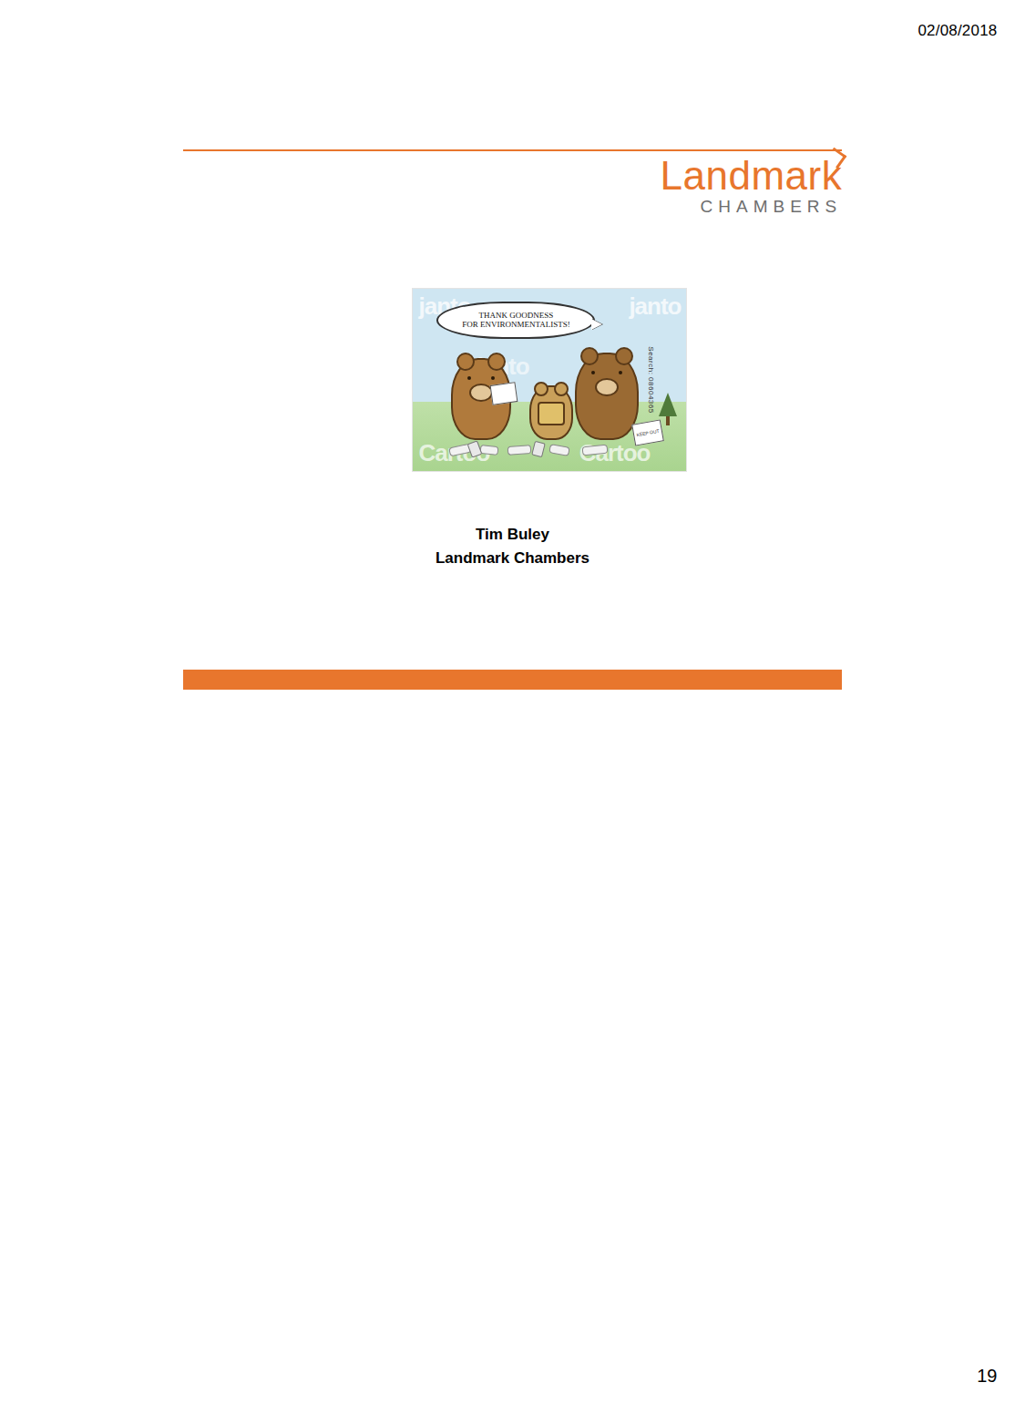02/08/2018
Landmark
CHAMBERS
janto
janto
janto
Cartoo
Cartoo
THANK GOODNESS
FOR ENVIRONMENTALISTS!
KEEP OUT
Search: 08604365
Tim Buley
Landmark Chambers
19